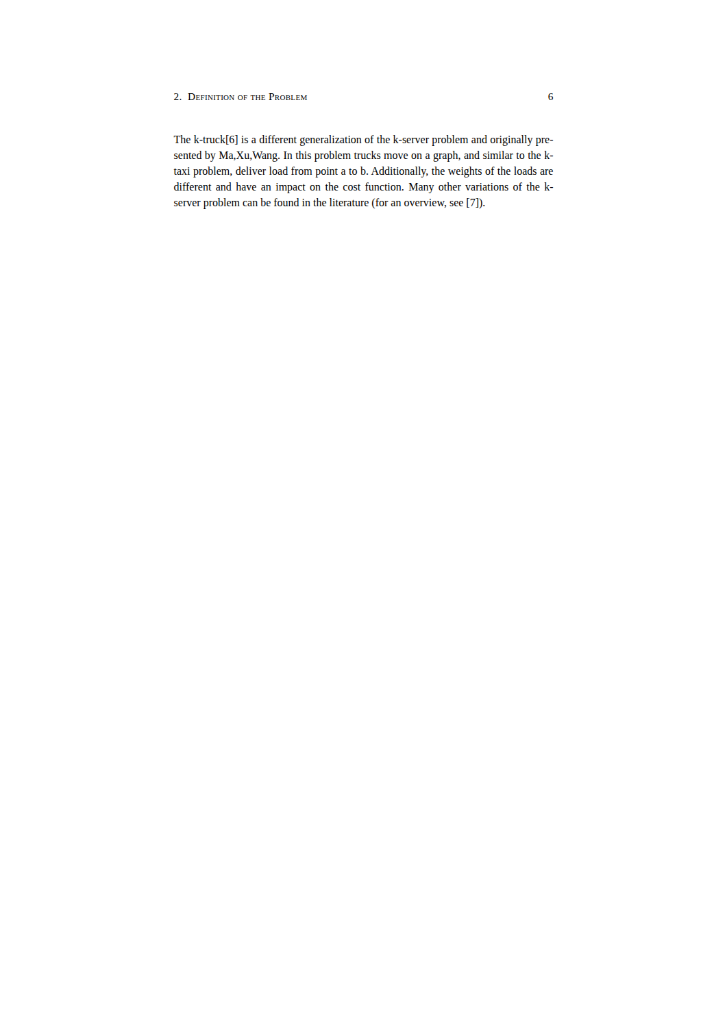2. Definition of the Problem 6
The k-truck[6] is a different generalization of the k-server problem and originally presented by Ma,Xu,Wang. In this problem trucks move on a graph, and similar to the k-taxi problem, deliver load from point a to b. Additionally, the weights of the loads are different and have an impact on the cost function. Many other variations of the k-server problem can be found in the literature (for an overview, see [7]).